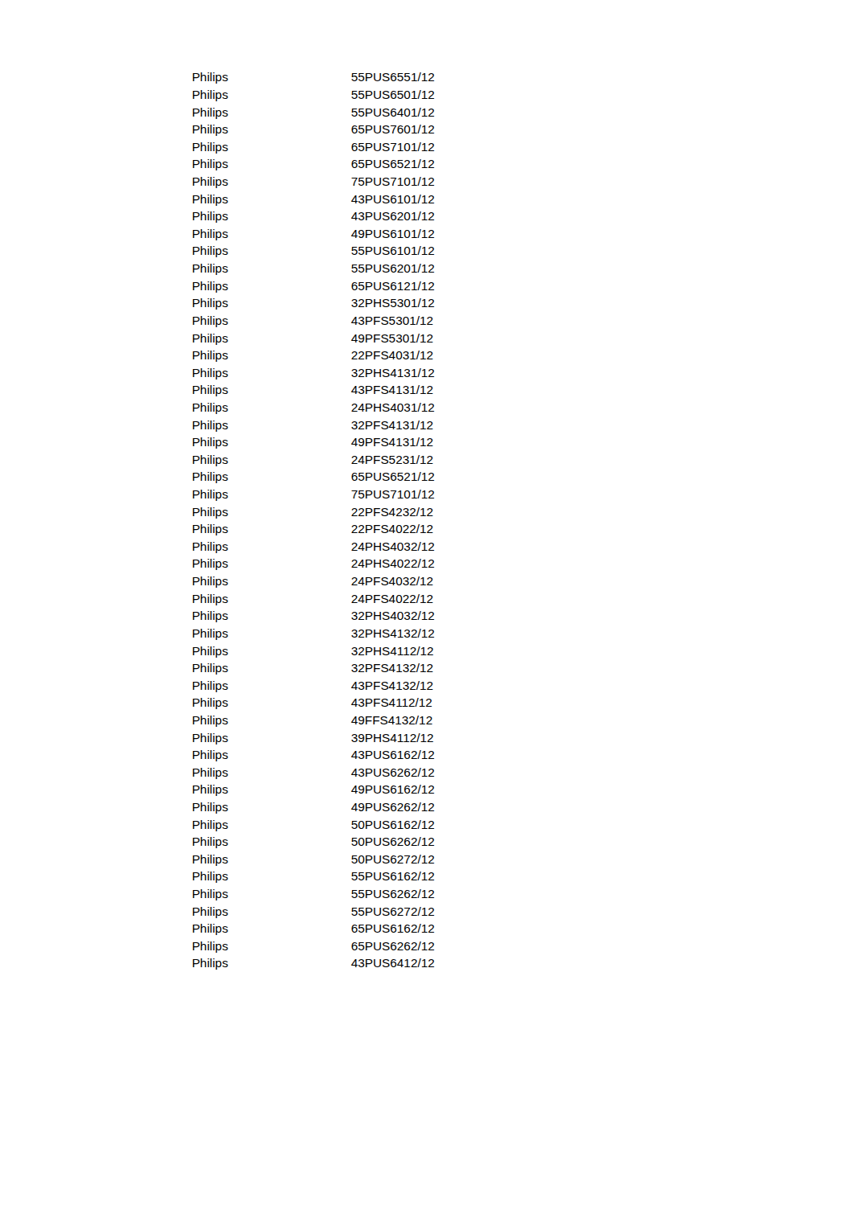| Philips | 55PUS6551/12 |
| Philips | 55PUS6501/12 |
| Philips | 55PUS6401/12 |
| Philips | 65PUS7601/12 |
| Philips | 65PUS7101/12 |
| Philips | 65PUS6521/12 |
| Philips | 75PUS7101/12 |
| Philips | 43PUS6101/12 |
| Philips | 43PUS6201/12 |
| Philips | 49PUS6101/12 |
| Philips | 55PUS6101/12 |
| Philips | 55PUS6201/12 |
| Philips | 65PUS6121/12 |
| Philips | 32PHS5301/12 |
| Philips | 43PFS5301/12 |
| Philips | 49PFS5301/12 |
| Philips | 22PFS4031/12 |
| Philips | 32PHS4131/12 |
| Philips | 43PFS4131/12 |
| Philips | 24PHS4031/12 |
| Philips | 32PFS4131/12 |
| Philips | 49PFS4131/12 |
| Philips | 24PFS5231/12 |
| Philips | 65PUS6521/12 |
| Philips | 75PUS7101/12 |
| Philips | 22PFS4232/12 |
| Philips | 22PFS4022/12 |
| Philips | 24PHS4032/12 |
| Philips | 24PHS4022/12 |
| Philips | 24PFS4032/12 |
| Philips | 24PFS4022/12 |
| Philips | 32PHS4032/12 |
| Philips | 32PHS4132/12 |
| Philips | 32PHS4112/12 |
| Philips | 32PFS4132/12 |
| Philips | 43PFS4132/12 |
| Philips | 43PFS4112/12 |
| Philips | 49FFS4132/12 |
| Philips | 39PHS4112/12 |
| Philips | 43PUS6162/12 |
| Philips | 43PUS6262/12 |
| Philips | 49PUS6162/12 |
| Philips | 49PUS6262/12 |
| Philips | 50PUS6162/12 |
| Philips | 50PUS6262/12 |
| Philips | 50PUS6272/12 |
| Philips | 55PUS6162/12 |
| Philips | 55PUS6262/12 |
| Philips | 55PUS6272/12 |
| Philips | 65PUS6162/12 |
| Philips | 65PUS6262/12 |
| Philips | 43PUS6412/12 |